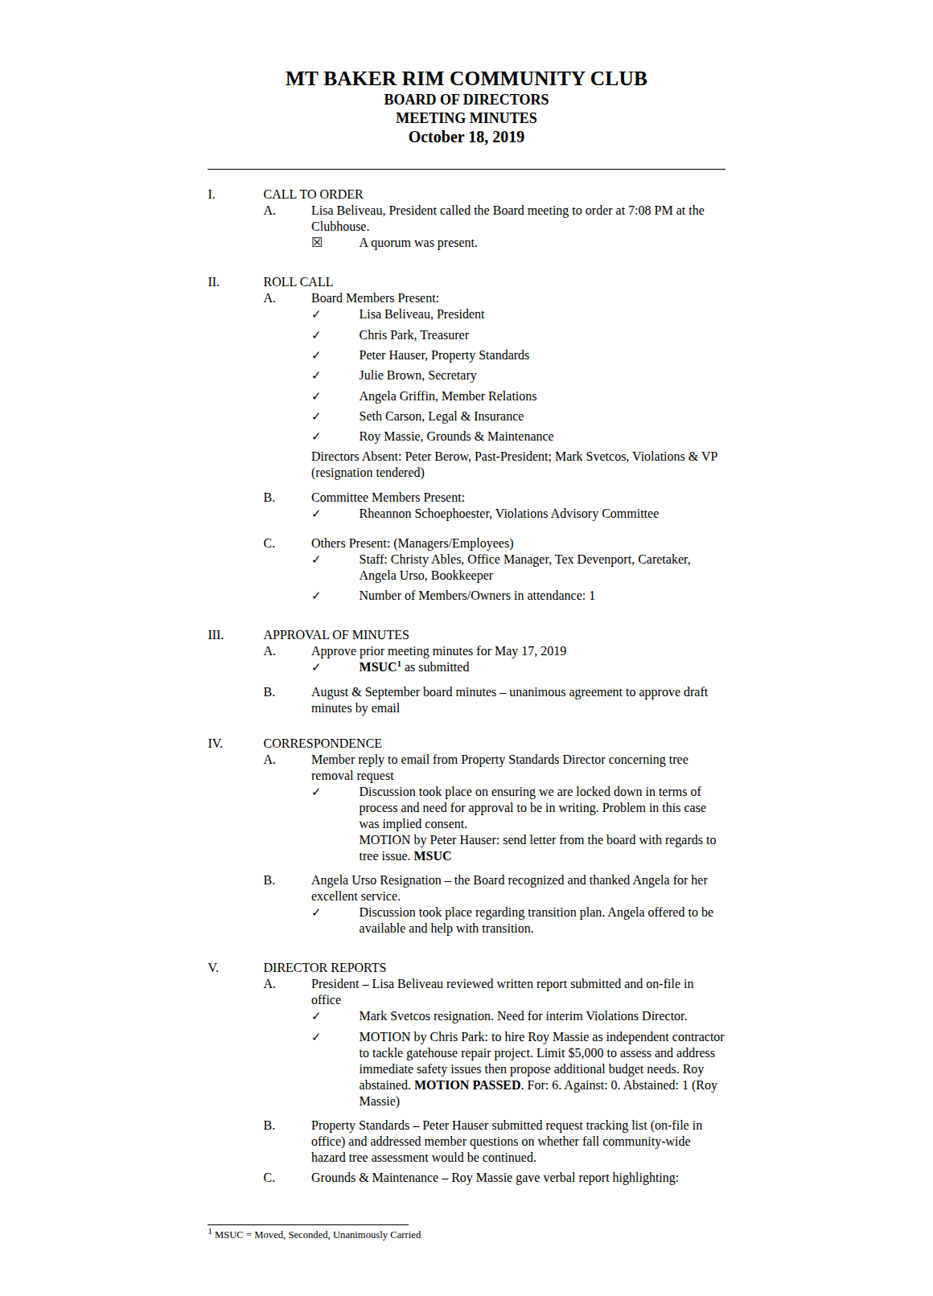MT BAKER RIM COMMUNITY CLUB
BOARD OF DIRECTORS
MEETING MINUTES
October 18, 2019
| I. | CALL TO ORDER / A. / Lisa Beliveau, President called the Board meeting to order at 7:08 PM at the Clubhouse. / / A quorum was present. / / |
| II. | ROLL CALL / A. / Board Members Present: / / Lisa Beliveau, President / / / Chris Park, Treasurer / / / Peter Hauser, Property Standards / / / Julie Brown, Secretary / / / Angela Griffin, Member Relations / / / Seth Carson, Legal & Insurance / / / Roy Massie, Grounds & Maintenance / Directors Absent: Peter Berow, Past-President; Mark Svetcos, Violations & VP (resignation tendered) / / B. / Committee Members Present: / / Rheannon Schoephoester, Violations Advisory Committee / / / C. / Others Present: (Managers/Employees) / / Staff: Christy Ables, Office Manager, Tex Devenport, Caretaker, Angela Urso, Bookkeeper / / / Number of Members/Owners in attendance: 1 / / |
| III. | APPROVAL OF MINUTES / A. / Approve prior meeting minutes for May 17, 2019 / / MSUC 1 as submitted / / / B. / August & September board minutes – unanimous agreement to approve draft minutes by email / |
| IV. | CORRESPONDENCE / A. / Member reply to email from Property Standards Director concerning tree removal request / / Discussion took place on ensuring we are locked down in terms of process and need for approval to be in writing. Problem in this case was implied consent. MOTION by Peter Hauser: send letter from the board with regards to tree issue. MSUC / / / B. / Angela Urso Resignation – the Board recognized and thanked Angela for her excellent service. / / Discussion took place regarding transition plan. Angela offered to be available and help with transition. / / |
| V. | DIRECTOR REPORTS / A. / President – Lisa Beliveau reviewed written report submitted and on-file in office / / Mark Svetcos resignation. Need for interim Violations Director. / / / MOTION by Chris Park: to hire Roy Massie as independent contractor to tackle gatehouse repair project. Limit $5,000 to assess and address immediate safety issues then propose additional budget needs. Roy abstained. MOTION PASSED . For: 6. Against: 0. Abstained: 1 (Roy Massie) / / / B. / Property Standards – Peter Hauser submitted request tracking list (on-file in office) and addressed member questions on whether fall community-wide hazard tree assessment would be continued. / / C. / Grounds & Maintenance – Roy Massie gave verbal report highlighting: / |
1 MSUC = Moved, Seconded, Unanimously Carried